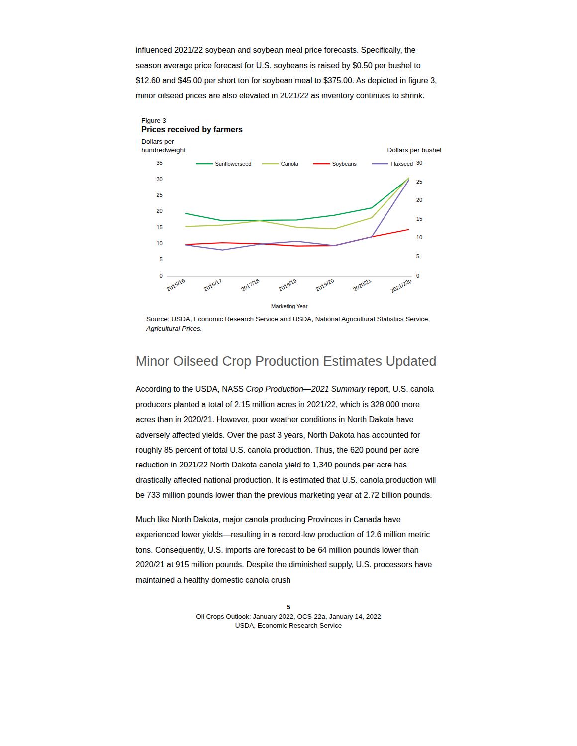influenced 2021/22 soybean and soybean meal price forecasts. Specifically, the season average price forecast for U.S. soybeans is raised by $0.50 per bushel to $12.60 and $45.00 per short ton for soybean meal to $375.00. As depicted in figure 3, minor oilseed prices are also elevated in 2021/22 as inventory continues to shrink.
Figure 3
Prices received by farmers
Dollars per
hundredweight
Dollars per bushel
35 30 25 20 15 10 5 0 30 25 20 15 10 5 0 Sunflowerseed Canola Soybeans Flaxseed 2015/16 2016/17 2017/18 2018/19 2019/20 2020/21 2021/22p Marketing Year
Source: USDA, Economic Research Service and USDA, National Agricultural Statistics Service,
Agricultural Prices.
Minor Oilseed Crop Production Estimates Updated
According to the USDA, NASS Crop Production—2021 Summary report, U.S. canola producers planted a total of 2.15 million acres in 2021/22, which is 328,000 more acres than in 2020/21. However, poor weather conditions in North Dakota have adversely affected yields. Over the past 3 years, North Dakota has accounted for roughly 85 percent of total U.S. canola production. Thus, the 620 pound per acre reduction in 2021/22 North Dakota canola yield to 1,340 pounds per acre has drastically affected national production. It is estimated that U.S. canola production will be 733 million pounds lower than the previous marketing year at 2.72 billion pounds.
Much like North Dakota, major canola producing Provinces in Canada have experienced lower yields—resulting in a record-low production of 12.6 million metric tons. Consequently, U.S. imports are forecast to be 64 million pounds lower than 2020/21 at 915 million pounds. Despite the diminished supply, U.S. processors have maintained a healthy domestic canola crush
5
Oil Crops Outlook: January 2022, OCS-22a, January 14, 2022
USDA, Economic Research Service